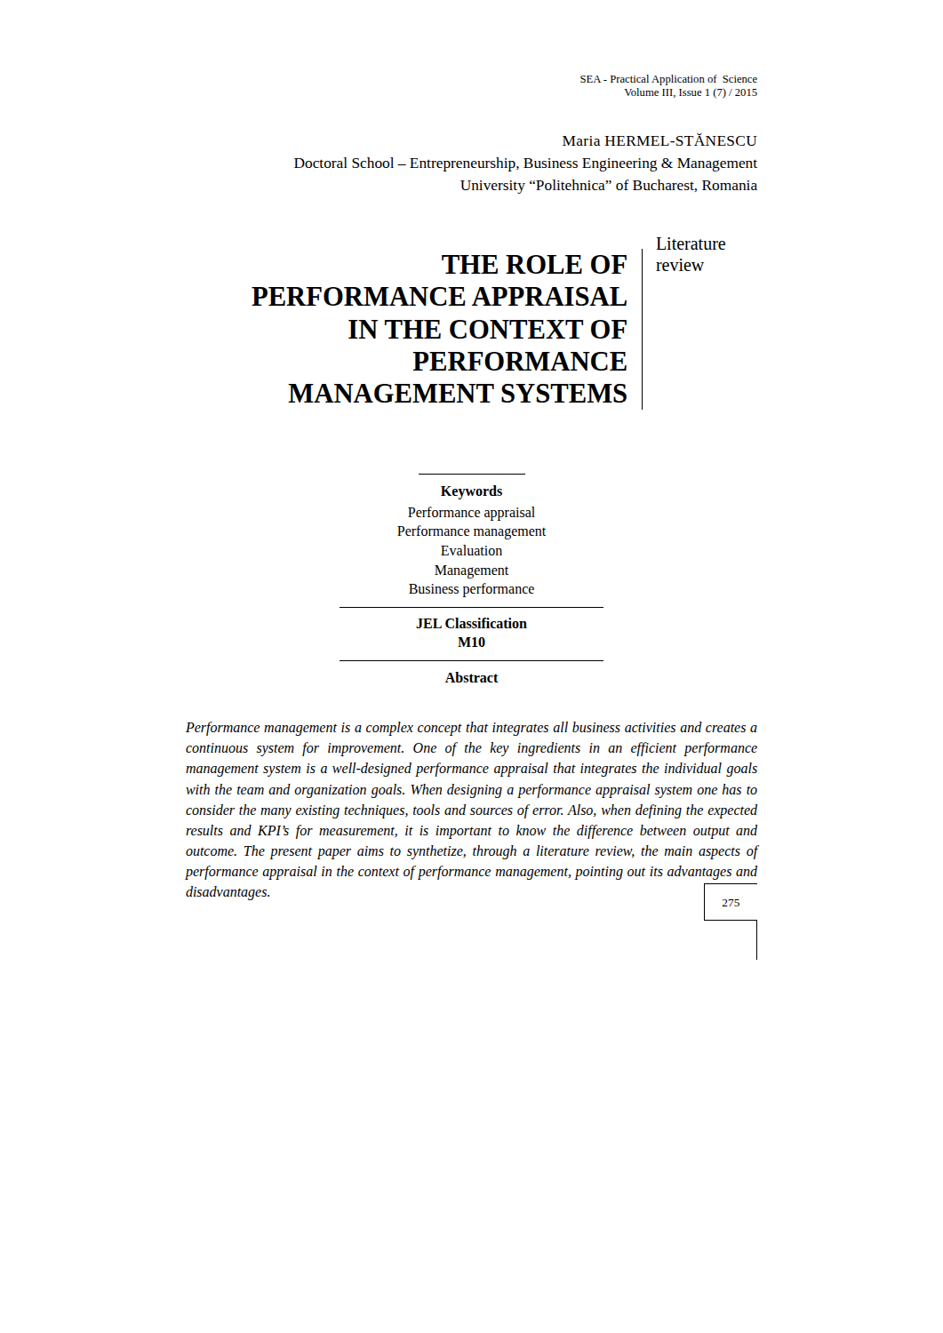SEA - Practical Application of Science
Volume III, Issue 1 (7) / 2015
Maria HERMEL-STĂNESCU
Doctoral School – Entrepreneurship, Business Engineering & Management
University “Politehnica” of Bucharest, Romania
THE ROLE OF PERFORMANCE APPRAISAL IN THE CONTEXT OF PERFORMANCE MANAGEMENT SYSTEMS
Literature review
Keywords
Performance appraisal
Performance management
Evaluation
Management
Business performance
JEL Classification
M10
Abstract
Performance management is a complex concept that integrates all business activities and creates a continuous system for improvement. One of the key ingredients in an efficient performance management system is a well-designed performance appraisal that integrates the individual goals with the team and organization goals. When designing a performance appraisal system one has to consider the many existing techniques, tools and sources of error. Also, when defining the expected results and KPI’s for measurement, it is important to know the difference between output and outcome. The present paper aims to synthetize, through a literature review, the main aspects of performance appraisal in the context of performance management, pointing out its advantages and disadvantages.
275